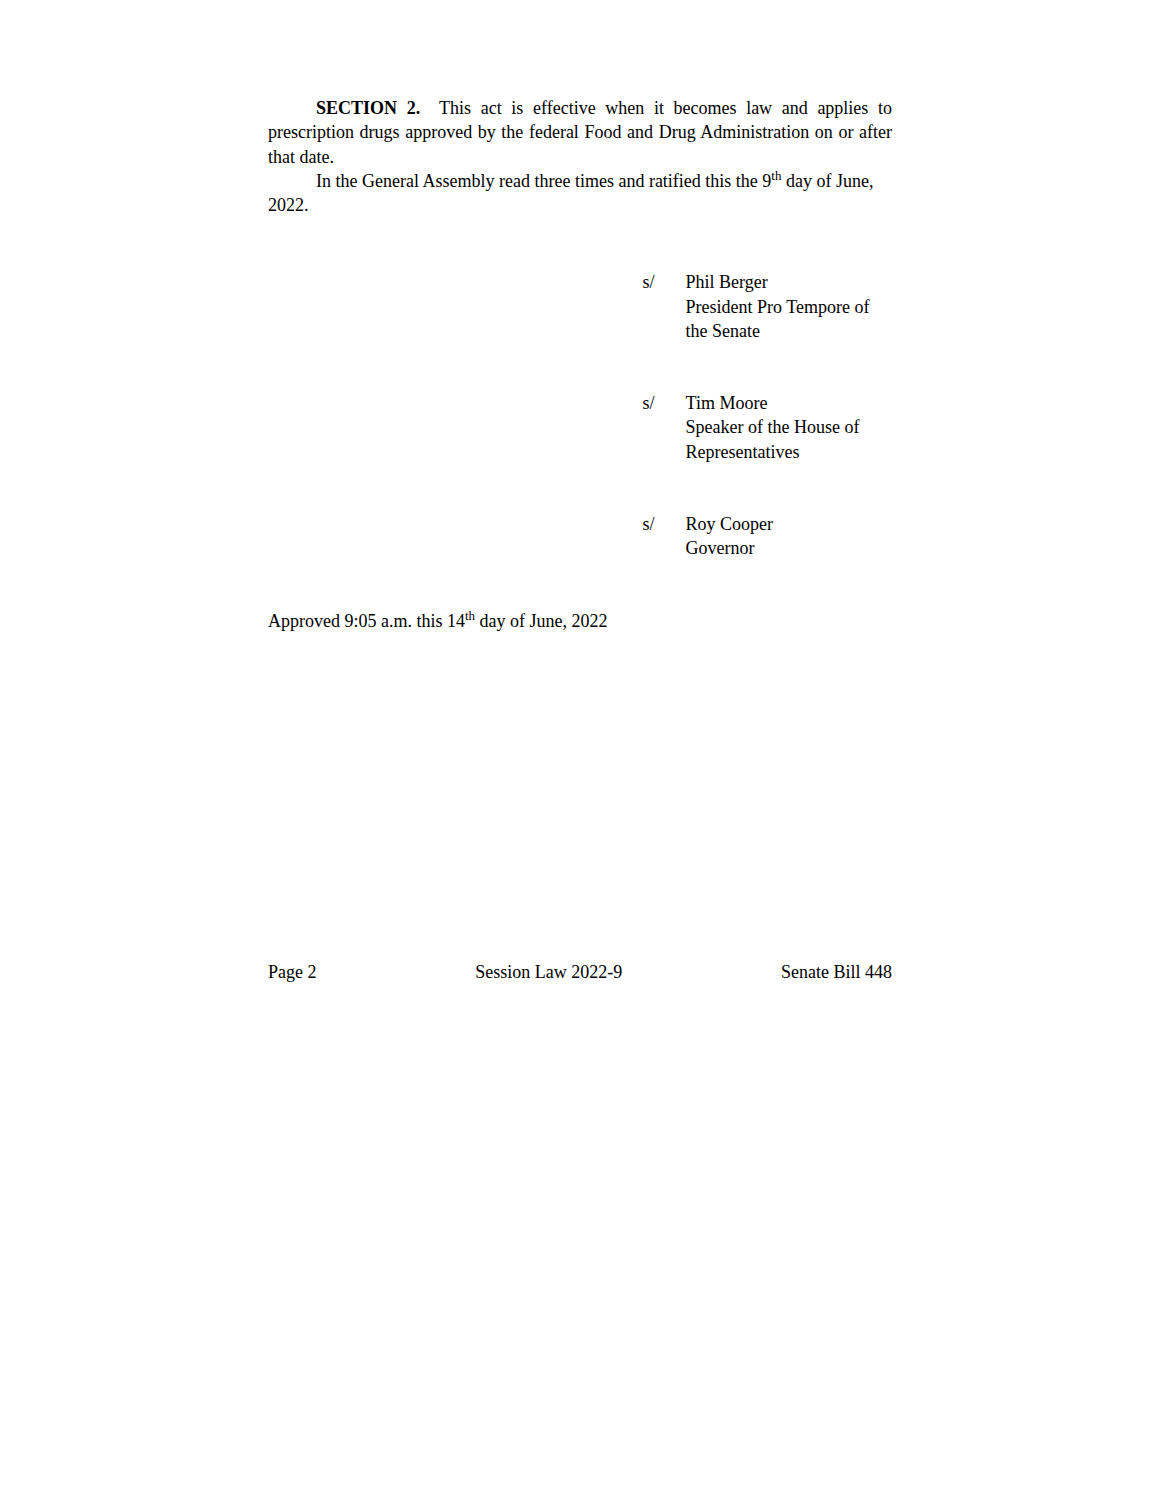SECTION 2. This act is effective when it becomes law and applies to prescription drugs approved by the federal Food and Drug Administration on or after that date.
In the General Assembly read three times and ratified this the 9th day of June, 2022.
s/ Phil Berger
President Pro Tempore of the Senate
s/ Tim Moore
Speaker of the House of Representatives
s/ Roy Cooper
Governor
Approved 9:05 a.m. this 14th day of June, 2022
Page 2
Session Law 2022-9
Senate Bill 448